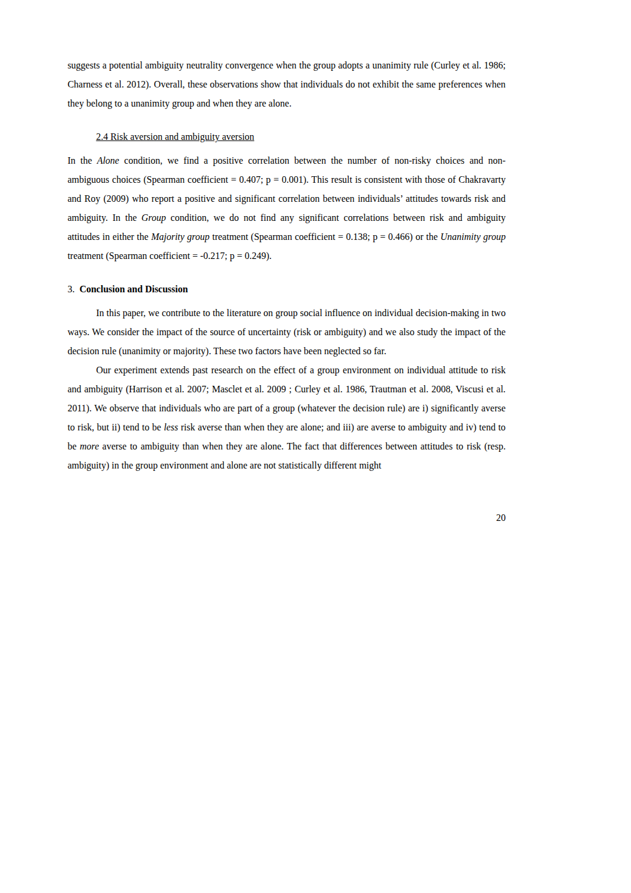suggests a potential ambiguity neutrality convergence when the group adopts a unanimity rule (Curley et al. 1986; Charness et al. 2012). Overall, these observations show that individuals do not exhibit the same preferences when they belong to a unanimity group and when they are alone.
2.4 Risk aversion and ambiguity aversion
In the Alone condition, we find a positive correlation between the number of non-risky choices and non-ambiguous choices (Spearman coefficient = 0.407; p = 0.001). This result is consistent with those of Chakravarty and Roy (2009) who report a positive and significant correlation between individuals’ attitudes towards risk and ambiguity. In the Group condition, we do not find any significant correlations between risk and ambiguity attitudes in either the Majority group treatment (Spearman coefficient = 0.138; p = 0.466) or the Unanimity group treatment (Spearman coefficient = -0.217; p = 0.249).
3. Conclusion and Discussion
In this paper, we contribute to the literature on group social influence on individual decision-making in two ways. We consider the impact of the source of uncertainty (risk or ambiguity) and we also study the impact of the decision rule (unanimity or majority). These two factors have been neglected so far.
Our experiment extends past research on the effect of a group environment on individual attitude to risk and ambiguity (Harrison et al. 2007; Masclet et al. 2009 ; Curley et al. 1986, Trautman et al. 2008, Viscusi et al. 2011). We observe that individuals who are part of a group (whatever the decision rule) are i) significantly averse to risk, but ii) tend to be less risk averse than when they are alone; and iii) are averse to ambiguity and iv) tend to be more averse to ambiguity than when they are alone. The fact that differences between attitudes to risk (resp. ambiguity) in the group environment and alone are not statistically different might
20